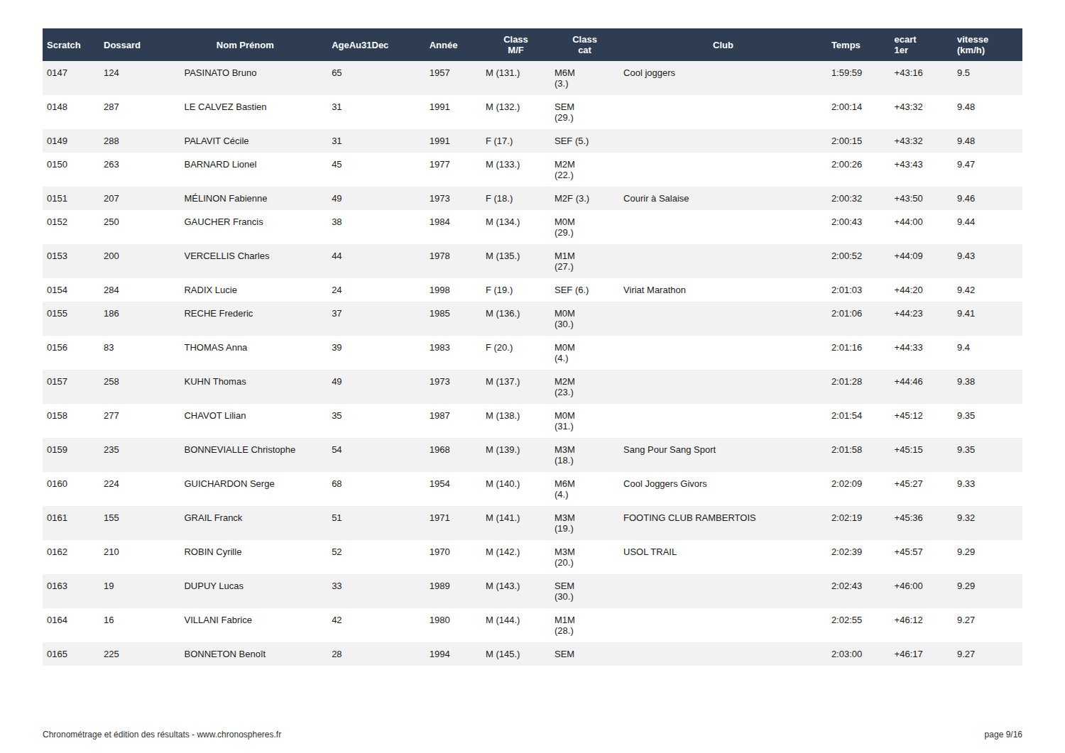| Scratch | Dossard | Nom Prénom | AgeAu31Dec | Année | Class M/F | Class cat | Club | Temps | ecart 1er | vitesse (km/h) |
| --- | --- | --- | --- | --- | --- | --- | --- | --- | --- | --- |
| 0147 | 124 | PASINATO Bruno | 65 | 1957 | M (131.) | M6M (3.) | Cool joggers | 1:59:59 | +43:16 | 9.5 |
| 0148 | 287 | LE CALVEZ Bastien | 31 | 1991 | M (132.) | SEM (29.) | | 2:00:14 | +43:32 | 9.48 |
| 0149 | 288 | PALAVIT Cécile | 31 | 1991 | F (17.) | SEF (5.) | | 2:00:15 | +43:32 | 9.48 |
| 0150 | 263 | BARNARD Lionel | 45 | 1977 | M (133.) | M2M (22.) | | 2:00:26 | +43:43 | 9.47 |
| 0151 | 207 | MÉLINON Fabienne | 49 | 1973 | F (18.) | M2F (3.) | Courir à Salaise | 2:00:32 | +43:50 | 9.46 |
| 0152 | 250 | GAUCHER Francis | 38 | 1984 | M (134.) | M0M (29.) | | 2:00:43 | +44:00 | 9.44 |
| 0153 | 200 | VERCELLIS Charles | 44 | 1978 | M (135.) | M1M (27.) | | 2:00:52 | +44:09 | 9.43 |
| 0154 | 284 | RADIX Lucie | 24 | 1998 | F (19.) | SEF (6.) | Viriat Marathon | 2:01:03 | +44:20 | 9.42 |
| 0155 | 186 | RECHE Frederic | 37 | 1985 | M (136.) | M0M (30.) | | 2:01:06 | +44:23 | 9.41 |
| 0156 | 83 | THOMAS Anna | 39 | 1983 | F (20.) | M0M (4.) | | 2:01:16 | +44:33 | 9.4 |
| 0157 | 258 | KUHN Thomas | 49 | 1973 | M (137.) | M2M (23.) | | 2:01:28 | +44:46 | 9.38 |
| 0158 | 277 | CHAVOT Lilian | 35 | 1987 | M (138.) | M0M (31.) | | 2:01:54 | +45:12 | 9.35 |
| 0159 | 235 | BONNEVIALLE Christophe | 54 | 1968 | M (139.) | M3M (18.) | Sang Pour Sang Sport | 2:01:58 | +45:15 | 9.35 |
| 0160 | 224 | GUICHARDON Serge | 68 | 1954 | M (140.) | M6M (4.) | Cool Joggers Givors | 2:02:09 | +45:27 | 9.33 |
| 0161 | 155 | GRAIL Franck | 51 | 1971 | M (141.) | M3M (19.) | FOOTING CLUB RAMBERTOIS | 2:02:19 | +45:36 | 9.32 |
| 0162 | 210 | ROBIN Cyrille | 52 | 1970 | M (142.) | M3M (20.) | USOL TRAIL | 2:02:39 | +45:57 | 9.29 |
| 0163 | 19 | DUPUY Lucas | 33 | 1989 | M (143.) | SEM (30.) | | 2:02:43 | +46:00 | 9.29 |
| 0164 | 16 | VILLANI Fabrice | 42 | 1980 | M (144.) | M1M (28.) | | 2:02:55 | +46:12 | 9.27 |
| 0165 | 225 | BONNETON Benoît | 28 | 1994 | M (145.) | SEM | | 2:03:00 | +46:17 | 9.27 |
Chronométrage et édition des résultats - www.chronospheres.fr page 9/16